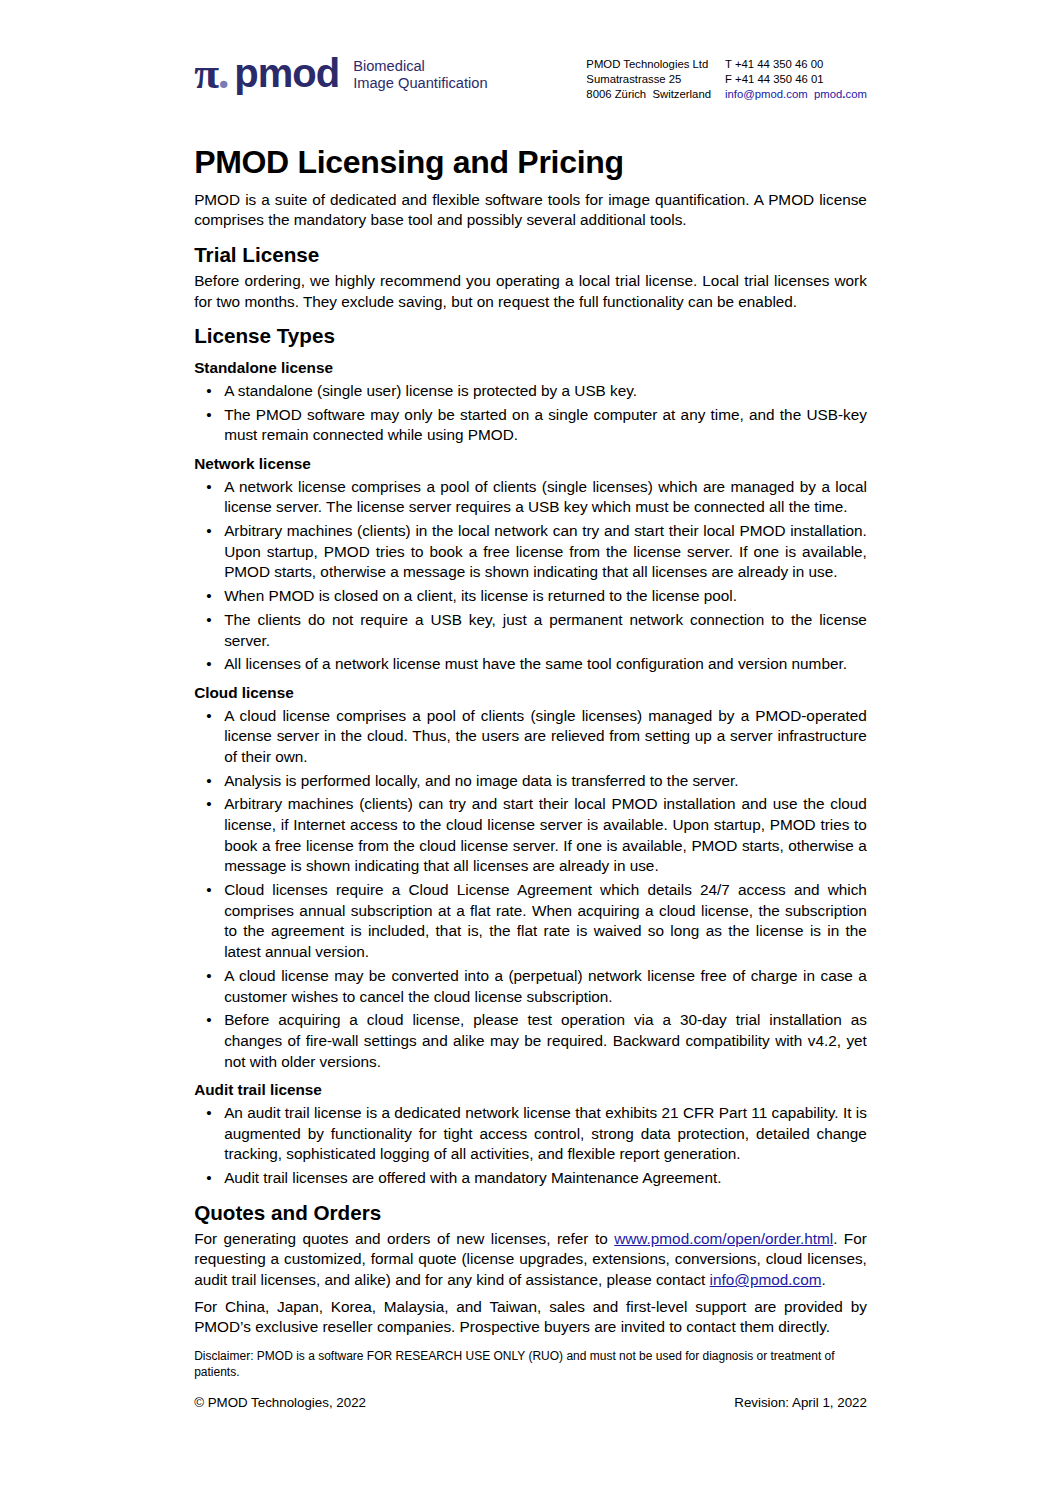π. pmod Biomedical
Image Quantification
PMOD Technologies Ltd
Sumatrastrasse 25
8006 Zürich Switzerland
T +41 44 350 46 00
F +41 44 350 46 01
info@pmod.com pmod. com
PMOD Licensing and Pricing
PMOD is a suite of dedicated and flexible software tools for image quantification. A PMOD license comprises the mandatory base tool and possibly several additional tools.
Trial License
Before ordering, we highly recommend you operating a local trial license. Local trial licenses work for two months. They exclude saving, but on request the full functionality can be enabled.
License Types
Standalone license
A standalone (single user) license is protected by a USB key.
The PMOD software may only be started on a single computer at any time, and the USB-key must remain connected while using PMOD.
Network license
A network license comprises a pool of clients (single licenses) which are managed by a local license server. The license server requires a USB key which must be connected all the time.
Arbitrary machines (clients) in the local network can try and start their local PMOD installation. Upon startup, PMOD tries to book a free license from the license server. If one is available, PMOD starts, otherwise a message is shown indicating that all licenses are already in use.
When PMOD is closed on a client, its license is returned to the license pool.
The clients do not require a USB key, just a permanent network connection to the license server.
All licenses of a network license must have the same tool configuration and version number.
Cloud license
A cloud license comprises a pool of clients (single licenses) managed by a PMOD-operated license server in the cloud. Thus, the users are relieved from setting up a server infrastructure of their own.
Analysis is performed locally, and no image data is transferred to the server.
Arbitrary machines (clients) can try and start their local PMOD installation and use the cloud license, if Internet access to the cloud license server is available. Upon startup, PMOD tries to book a free license from the cloud license server. If one is available, PMOD starts, otherwise a message is shown indicating that all licenses are already in use.
Cloud licenses require a Cloud License Agreement which details 24/7 access and which comprises annual subscription at a flat rate. When acquiring a cloud license, the subscription to the agreement is included, that is, the flat rate is waived so long as the license is in the latest annual version.
A cloud license may be converted into a (perpetual) network license free of charge in case a customer wishes to cancel the cloud license subscription.
Before acquiring a cloud license, please test operation via a 30-day trial installation as changes of fire-wall settings and alike may be required. Backward compatibility with v4.2, yet not with older versions.
Audit trail license
An audit trail license is a dedicated network license that exhibits 21 CFR Part 11 capability. It is augmented by functionality for tight access control, strong data protection, detailed change tracking, sophisticated logging of all activities, and flexible report generation.
Audit trail licenses are offered with a mandatory Maintenance Agreement.
Quotes and Orders
For generating quotes and orders of new licenses, refer to www.pmod.com/open/order.html. For requesting a customized, formal quote (license upgrades, extensions, conversions, cloud licenses, audit trail licenses, and alike) and for any kind of assistance, please contact info@pmod.com.
For China, Japan, Korea, Malaysia, and Taiwan, sales and first-level support are provided by PMOD’s exclusive reseller companies. Prospective buyers are invited to contact them directly.
Disclaimer: PMOD is a software FOR RESEARCH USE ONLY (RUO) and must not be used for diagnosis or treatment of patients.
© PMOD Technologies, 2022 Revision: April 1, 2022